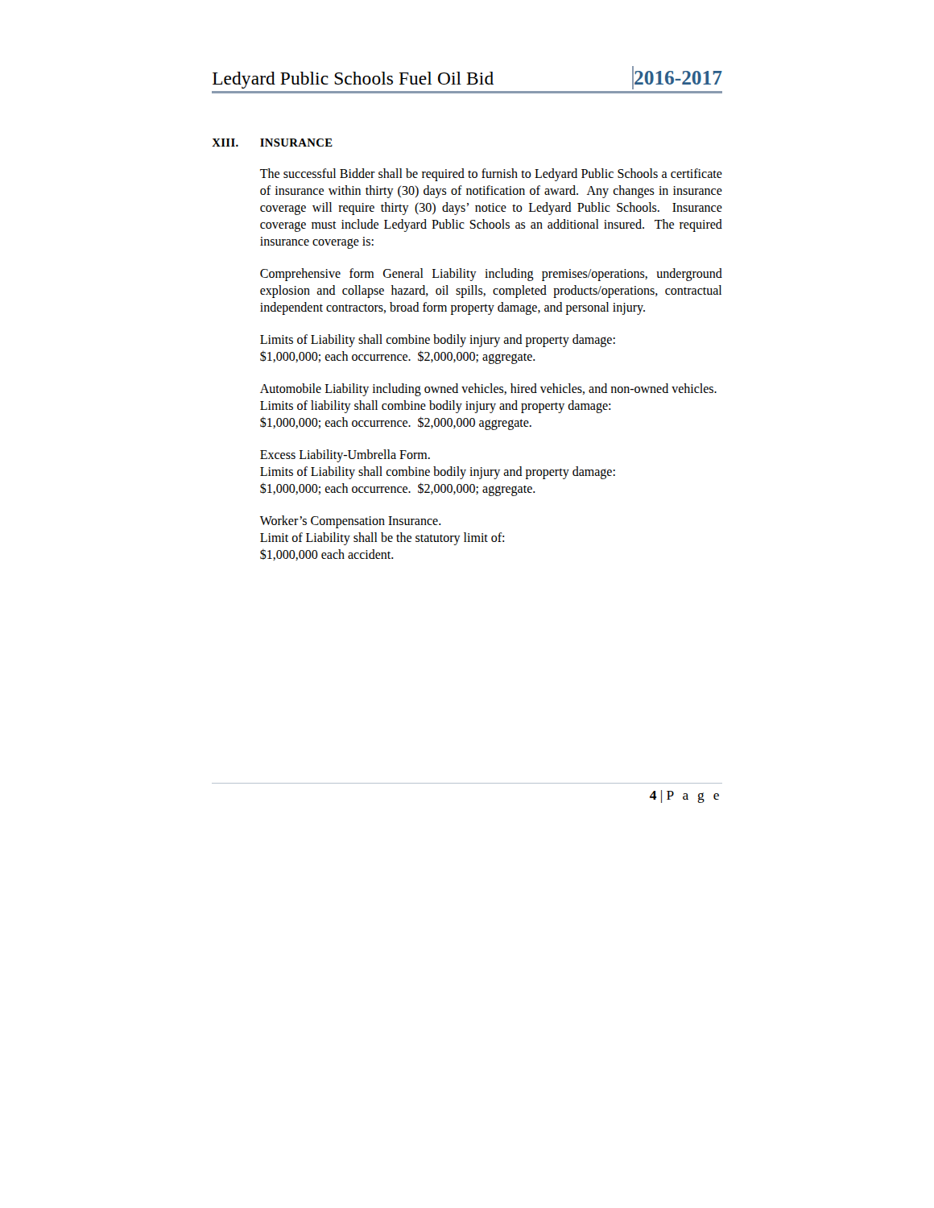| Ledyard Public Schools Fuel Oil Bid | 2016-2017 |
XIII. INSURANCE
The successful Bidder shall be required to furnish to Ledyard Public Schools a certificate of insurance within thirty (30) days of notification of award. Any changes in insurance coverage will require thirty (30) days’ notice to Ledyard Public Schools. Insurance coverage must include Ledyard Public Schools as an additional insured. The required insurance coverage is:
Comprehensive form General Liability including premises/operations, underground explosion and collapse hazard, oil spills, completed products/operations, contractual independent contractors, broad form property damage, and personal injury.
Limits of Liability shall combine bodily injury and property damage:
$1,000,000; each occurrence. $2,000,000; aggregate.
Automobile Liability including owned vehicles, hired vehicles, and non-owned vehicles.
Limits of liability shall combine bodily injury and property damage:
$1,000,000; each occurrence. $2,000,000 aggregate.
Excess Liability-Umbrella Form.
Limits of Liability shall combine bodily injury and property damage:
$1,000,000; each occurrence. $2,000,000; aggregate.
Worker’s Compensation Insurance.
Limit of Liability shall be the statutory limit of:
$1,000,000 each accident.
4 | P a g e